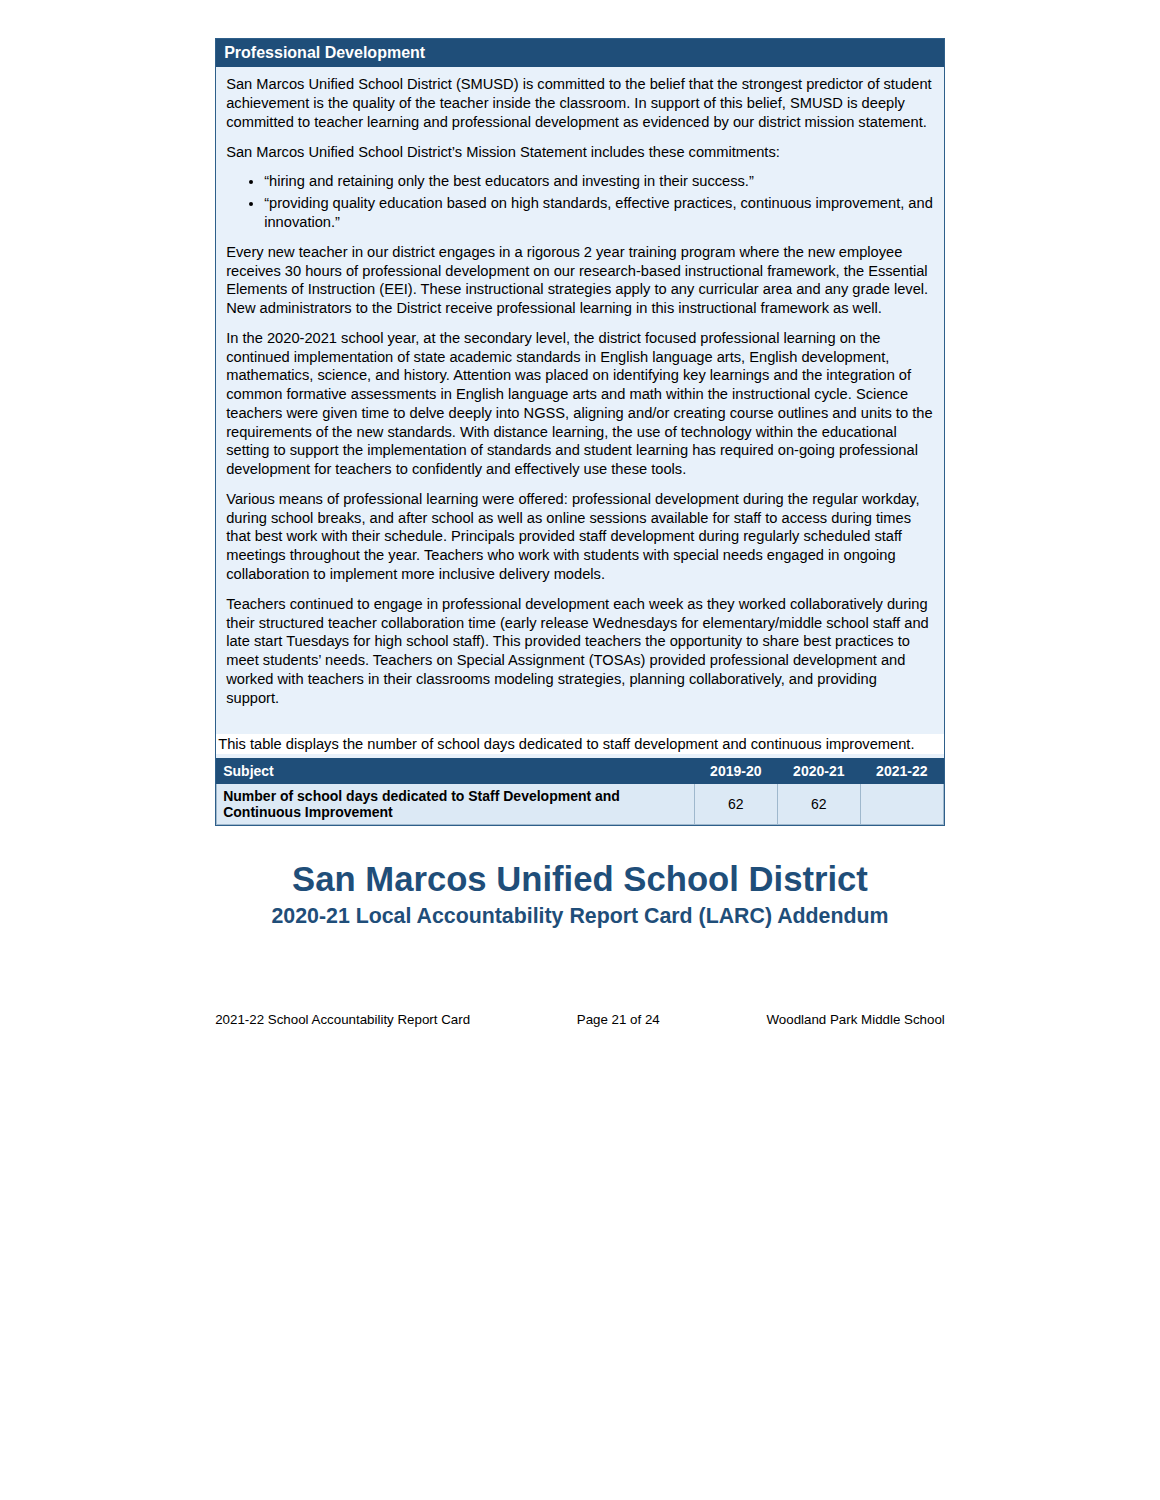Professional Development
San Marcos Unified School District (SMUSD) is committed to the belief that the strongest predictor of student achievement is the quality of the teacher inside the classroom. In support of this belief, SMUSD is deeply committed to teacher learning and professional development as evidenced by our district mission statement.
San Marcos Unified School District’s Mission Statement includes these commitments:
“hiring and retaining only the best educators and investing in their success.”
“providing quality education based on high standards, effective practices, continuous improvement, and innovation.”
Every new teacher in our district engages in a rigorous 2 year training program where the new employee receives 30 hours of professional development on our research-based instructional framework, the Essential Elements of Instruction (EEI). These instructional strategies apply to any curricular area and any grade level. New administrators to the District receive professional learning in this instructional framework as well.
In the 2020-2021 school year, at the secondary level, the district focused professional learning on the continued implementation of state academic standards in English language arts, English development, mathematics, science, and history. Attention was placed on identifying key learnings and the integration of common formative assessments in English language arts and math within the instructional cycle. Science teachers were given time to delve deeply into NGSS, aligning and/or creating course outlines and units to the requirements of the new standards. With distance learning, the use of technology within the educational setting to support the implementation of standards and student learning has required on-going professional development for teachers to confidently and effectively use these tools.
Various means of professional learning were offered: professional development during the regular workday, during school breaks, and after school as well as online sessions available for staff to access during times that best work with their schedule. Principals provided staff development during regularly scheduled staff meetings throughout the year. Teachers who work with students with special needs engaged in ongoing collaboration to implement more inclusive delivery models.
Teachers continued to engage in professional development each week as they worked collaboratively during their structured teacher collaboration time (early release Wednesdays for elementary/middle school staff and late start Tuesdays for high school staff). This provided teachers the opportunity to share best practices to meet students’ needs. Teachers on Special Assignment (TOSAs) provided professional development and worked with teachers in their classrooms modeling strategies, planning collaboratively, and providing support.
This table displays the number of school days dedicated to staff development and continuous improvement.
| Subject | 2019-20 | 2020-21 | 2021-22 |
| --- | --- | --- | --- |
| Number of school days dedicated to Staff Development and Continuous Improvement | 62 | 62 | |
San Marcos Unified School District
2020-21 Local Accountability Report Card (LARC) Addendum
2021-22 School Accountability Report Card
Page 21 of 24
Woodland Park Middle School